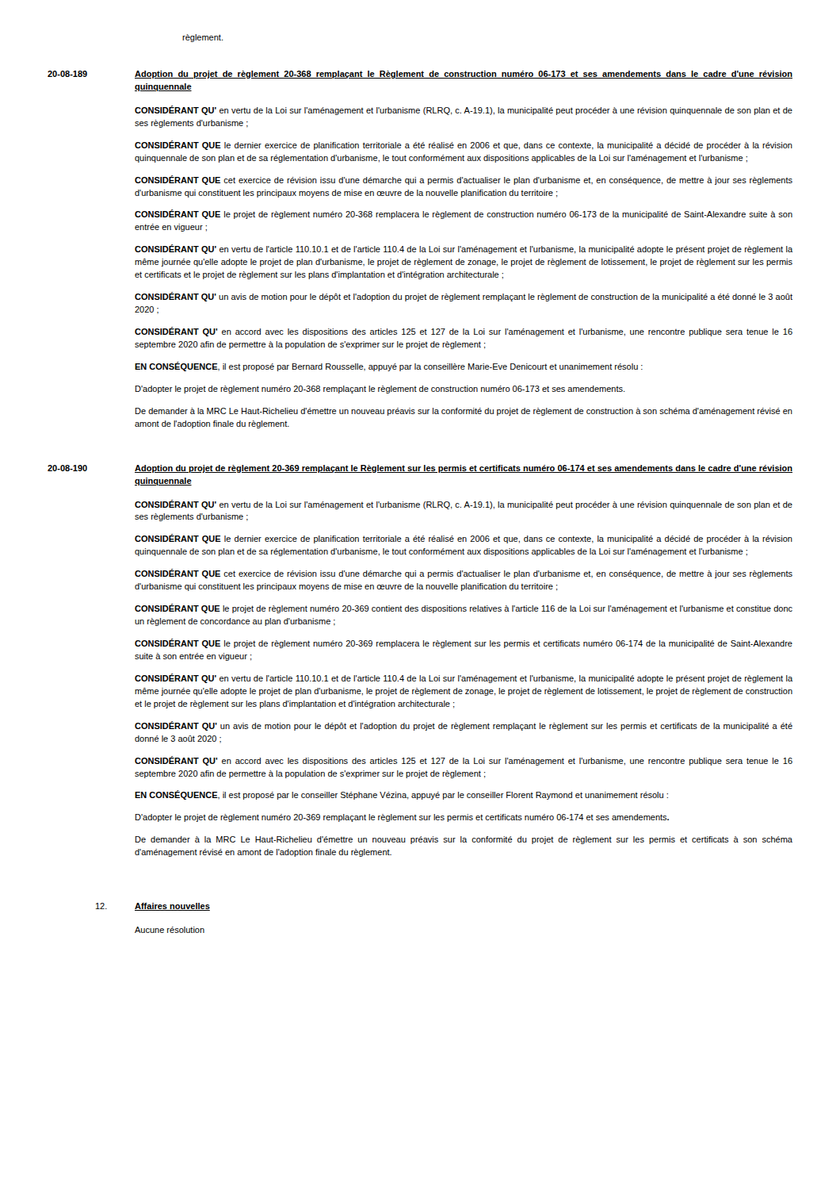règlement.
20-08-189
Adoption du projet de règlement 20-368 remplaçant le Règlement de construction numéro 06-173 et ses amendements dans le cadre d'une révision quinquennale
CONSIDÉRANT QU' en vertu de la Loi sur l'aménagement et l'urbanisme (RLRQ, c. A-19.1), la municipalité peut procéder à une révision quinquennale de son plan et de ses règlements d'urbanisme ;
CONSIDÉRANT QUE le dernier exercice de planification territoriale a été réalisé en 2006 et que, dans ce contexte, la municipalité a décidé de procéder à la révision quinquennale de son plan et de sa réglementation d'urbanisme, le tout conformément aux dispositions applicables de la Loi sur l'aménagement et l'urbanisme ;
CONSIDÉRANT QUE cet exercice de révision issu d'une démarche qui a permis d'actualiser le plan d'urbanisme et, en conséquence, de mettre à jour ses règlements d'urbanisme qui constituent les principaux moyens de mise en œuvre de la nouvelle planification du territoire ;
CONSIDÉRANT QUE le projet de règlement numéro 20-368 remplacera le règlement de construction numéro 06-173 de la municipalité de Saint-Alexandre suite à son entrée en vigueur ;
CONSIDÉRANT QU' en vertu de l'article 110.10.1 et de l'article 110.4 de la Loi sur l'aménagement et l'urbanisme, la municipalité adopte le présent projet de règlement la même journée qu'elle adopte le projet de plan d'urbanisme, le projet de règlement de zonage, le projet de règlement de lotissement, le projet de règlement sur les permis et certificats et le projet de règlement sur les plans d'implantation et d'intégration architecturale ;
CONSIDÉRANT QU' un avis de motion pour le dépôt et l'adoption du projet de règlement remplaçant le règlement de construction de la municipalité a été donné le 3 août 2020 ;
CONSIDÉRANT QU' en accord avec les dispositions des articles 125 et 127 de la Loi sur l'aménagement et l'urbanisme, une rencontre publique sera tenue le 16 septembre 2020 afin de permettre à la population de s'exprimer sur le projet de règlement ;
EN CONSÉQUENCE, il est proposé par Bernard Rousselle, appuyé par la conseillère Marie-Eve Denicourt et unanimement résolu :
D'adopter le projet de règlement numéro 20-368 remplaçant le règlement de construction numéro 06-173 et ses amendements.
De demander à la MRC Le Haut-Richelieu d'émettre un nouveau préavis sur la conformité du projet de règlement de construction à son schéma d'aménagement révisé en amont de l'adoption finale du règlement.
20-08-190
Adoption du projet de règlement 20-369 remplaçant le Règlement sur les permis et certificats numéro 06-174 et ses amendements dans le cadre d'une révision quinquennale
CONSIDÉRANT QU' en vertu de la Loi sur l'aménagement et l'urbanisme (RLRQ, c. A-19.1), la municipalité peut procéder à une révision quinquennale de son plan et de ses règlements d'urbanisme ;
CONSIDÉRANT QUE le dernier exercice de planification territoriale a été réalisé en 2006 et que, dans ce contexte, la municipalité a décidé de procéder à la révision quinquennale de son plan et de sa réglementation d'urbanisme, le tout conformément aux dispositions applicables de la Loi sur l'aménagement et l'urbanisme ;
CONSIDÉRANT QUE cet exercice de révision issu d'une démarche qui a permis d'actualiser le plan d'urbanisme et, en conséquence, de mettre à jour ses règlements d'urbanisme qui constituent les principaux moyens de mise en œuvre de la nouvelle planification du territoire ;
CONSIDÉRANT QUE le projet de règlement numéro 20-369 contient des dispositions relatives à l'article 116 de la Loi sur l'aménagement et l'urbanisme et constitue donc un règlement de concordance au plan d'urbanisme ;
CONSIDÉRANT QUE le projet de règlement numéro 20-369 remplacera le règlement sur les permis et certificats numéro 06-174 de la municipalité de Saint-Alexandre suite à son entrée en vigueur ;
CONSIDÉRANT QU' en vertu de l'article 110.10.1 et de l'article 110.4 de la Loi sur l'aménagement et l'urbanisme, la municipalité adopte le présent projet de règlement la même journée qu'elle adopte le projet de plan d'urbanisme, le projet de règlement de zonage, le projet de règlement de lotissement, le projet de règlement de construction et le projet de règlement sur les plans d'implantation et d'intégration architecturale ;
CONSIDÉRANT QU' un avis de motion pour le dépôt et l'adoption du projet de règlement remplaçant le règlement sur les permis et certificats de la municipalité a été donné le 3 août 2020 ;
CONSIDÉRANT QU' en accord avec les dispositions des articles 125 et 127 de la Loi sur l'aménagement et l'urbanisme, une rencontre publique sera tenue le 16 septembre 2020 afin de permettre à la population de s'exprimer sur le projet de règlement ;
EN CONSÉQUENCE, il est proposé par le conseiller Stéphane Vézina, appuyé par le conseiller Florent Raymond et unanimement résolu :
D'adopter le projet de règlement numéro 20-369 remplaçant le règlement sur les permis et certificats numéro 06-174 et ses amendements.
De demander à la MRC Le Haut-Richelieu d'émettre un nouveau préavis sur la conformité du projet de règlement sur les permis et certificats à son schéma d'aménagement révisé en amont de l'adoption finale du règlement.
12.
Affaires nouvelles
Aucune résolution